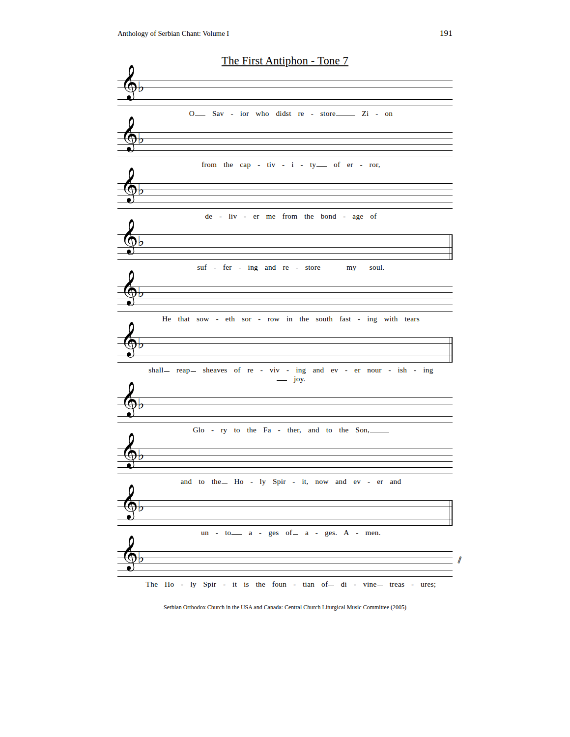Anthology of Serbian Chant: Volume I
191
The First Antiphon - Tone 7
𝄞 ♭
O Sav - ior who didst re - store Zi - on
𝄞 ♭
from the cap - tiv - i - ty of er - ror,
𝄞 ♭
de - liv - er me from the bond - age of
𝄞 ♭
suf - fer - ing and re - store my soul.
𝄞 ♭
He that sow - eth sor - row in the south fast - ing with tears
𝄞 ♭
shall reap sheaves of re - viv - ing and ev - er nour - ish - ing joy.
𝄞 ♭
Glo - ry to the Fa - ther, and to the Son,
𝄞 ♭
and to the Ho - ly Spir - it, now and ev - er and
𝄞 ♭
un - to a - ges of a - ges. A - men.
𝄞 ♭ ‖
The Ho - ly Spir - it is the foun - tian of di - vine treas - ures;
Serbian Orthodox Church in the USA and Canada: Central Church Liturgical Music Committee (2005)